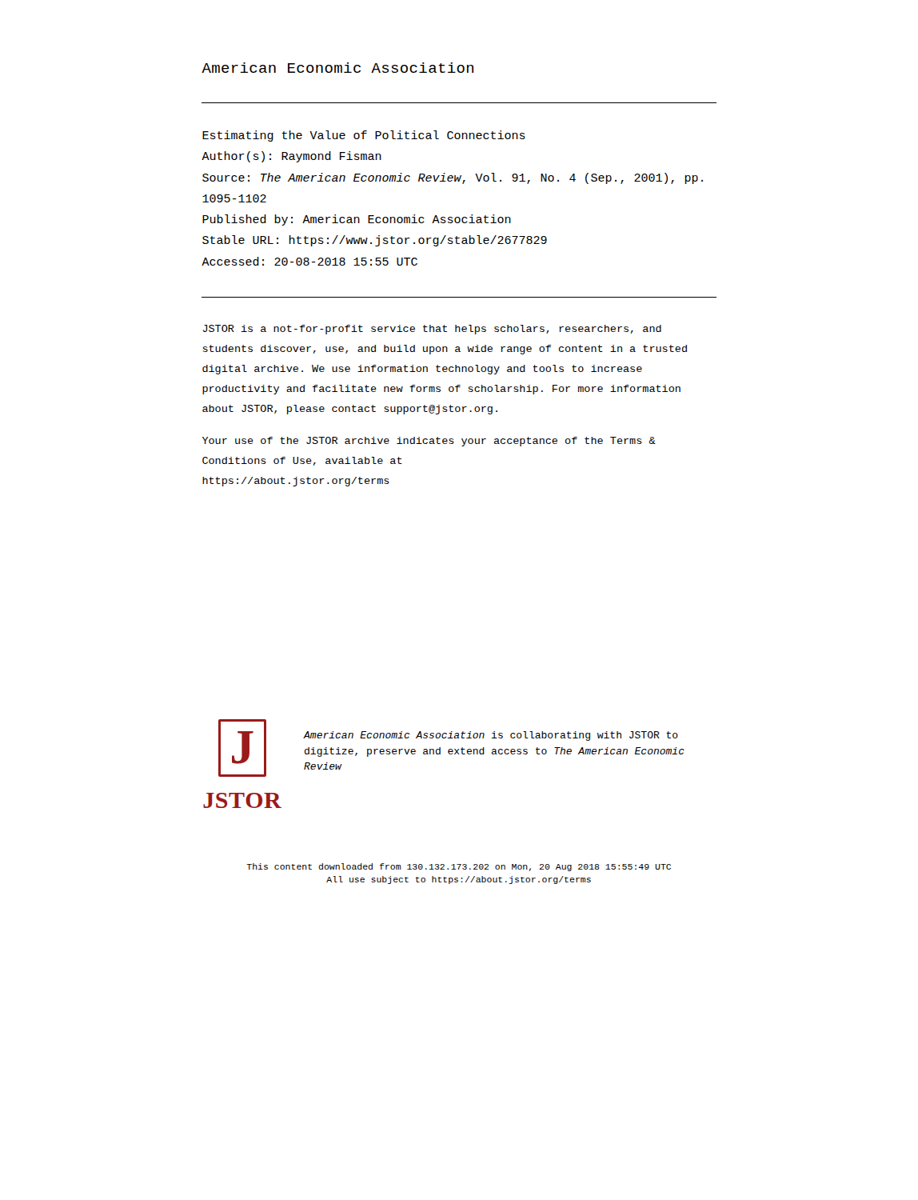American Economic Association
Estimating the Value of Political Connections Author(s): Raymond Fisman
Source: The American Economic Review, Vol. 91, No. 4 (Sep., 2001), pp. 1095-1102
Published by: American Economic Association
Stable URL: https://www.jstor.org/stable/2677829
Accessed: 20-08-2018 15:55 UTC
JSTOR is a not-for-profit service that helps scholars, researchers, and students discover, use, and build upon a wide range of content in a trusted digital archive. We use information technology and tools to increase productivity and facilitate new forms of scholarship. For more information about JSTOR, please contact support@jstor.org.
Your use of the JSTOR archive indicates your acceptance of the Terms & Conditions of Use, available at
https://about.jstor.org/terms
J
JSTOR
American Economic Association is collaborating with JSTOR to digitize, preserve and extend access to The American Economic Review
This content downloaded from 130.132.173.202 on Mon, 20 Aug 2018 15:55:49 UTC
All use subject to https://about.jstor.org/terms